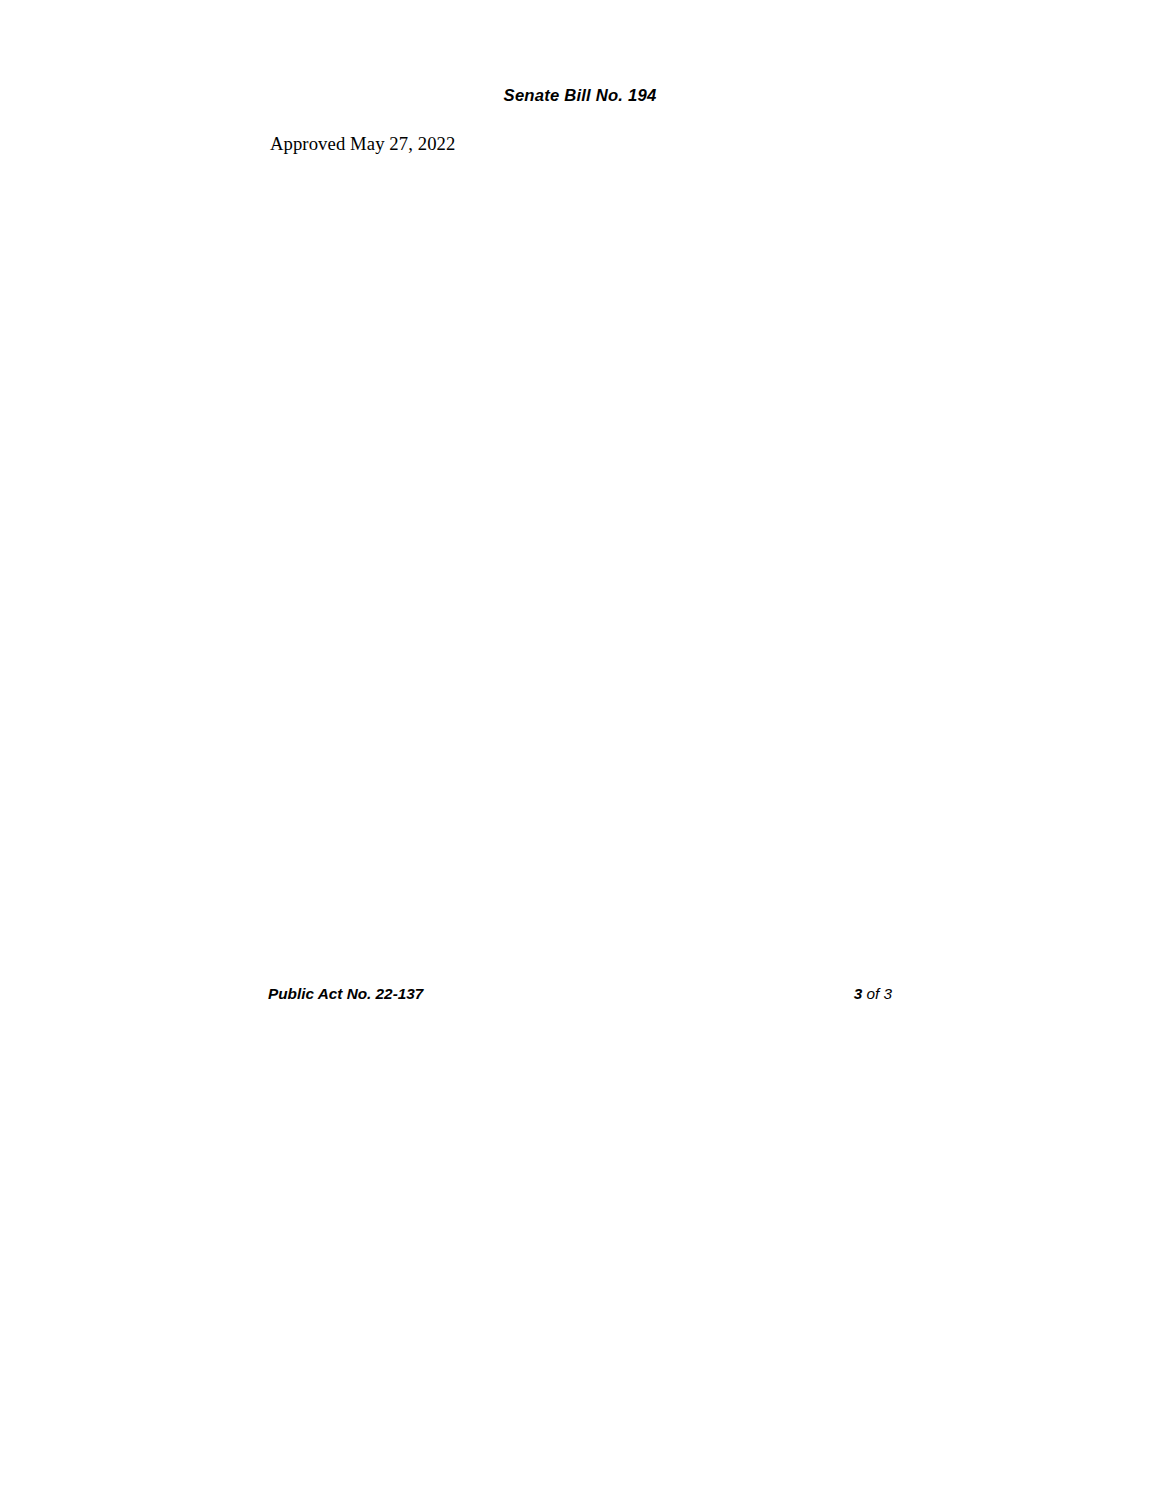Senate Bill No. 194
Approved May 27, 2022
Public Act No. 22-137 3 of 3